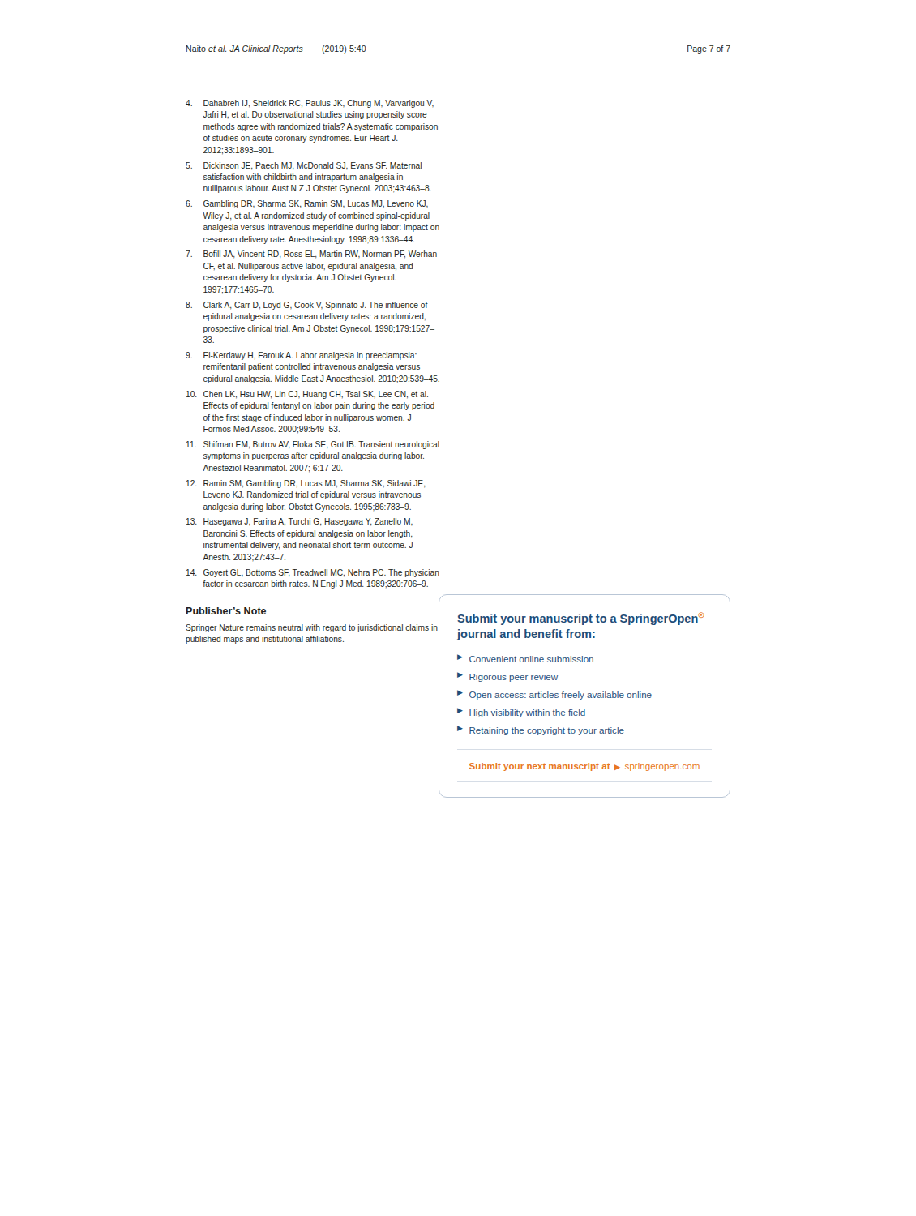Naito et al. JA Clinical Reports(2019) 5:40
Page 7 of 7
4. Dahabreh IJ, Sheldrick RC, Paulus JK, Chung M, Varvarigou V, Jafri H, et al. Do observational studies using propensity score methods agree with randomized trials? A systematic comparison of studies on acute coronary syndromes. Eur Heart J. 2012;33:1893–901.
5. Dickinson JE, Paech MJ, McDonald SJ, Evans SF. Maternal satisfaction with childbirth and intrapartum analgesia in nulliparous labour. Aust N Z J Obstet Gynecol. 2003;43:463–8.
6. Gambling DR, Sharma SK, Ramin SM, Lucas MJ, Leveno KJ, Wiley J, et al. A randomized study of combined spinal-epidural analgesia versus intravenous meperidine during labor: impact on cesarean delivery rate. Anesthesiology. 1998;89:1336–44.
7. Bofill JA, Vincent RD, Ross EL, Martin RW, Norman PF, Werhan CF, et al. Nulliparous active labor, epidural analgesia, and cesarean delivery for dystocia. Am J Obstet Gynecol. 1997;177:1465–70.
8. Clark A, Carr D, Loyd G, Cook V, Spinnato J. The influence of epidural analgesia on cesarean delivery rates: a randomized, prospective clinical trial. Am J Obstet Gynecol. 1998;179:1527–33.
9. El-Kerdawy H, Farouk A. Labor analgesia in preeclampsia: remifentanil patient controlled intravenous analgesia versus epidural analgesia. Middle East J Anaesthesiol. 2010;20:539–45.
10. Chen LK, Hsu HW, Lin CJ, Huang CH, Tsai SK, Lee CN, et al. Effects of epidural fentanyl on labor pain during the early period of the first stage of induced labor in nulliparous women. J Formos Med Assoc. 2000;99:549–53.
11. Shifman EM, Butrov AV, Floka SE, Got IB. Transient neurological symptoms in puerperas after epidural analgesia during labor. Anesteziol Reanimatol. 2007; 6:17-20.
12. Ramin SM, Gambling DR, Lucas MJ, Sharma SK, Sidawi JE, Leveno KJ. Randomized trial of epidural versus intravenous analgesia during labor. Obstet Gynecols. 1995;86:783–9.
13. Hasegawa J, Farina A, Turchi G, Hasegawa Y, Zanello M, Baroncini S. Effects of epidural analgesia on labor length, instrumental delivery, and neonatal short-term outcome. J Anesth. 2013;27:43–7.
14. Goyert GL, Bottoms SF, Treadwell MC, Nehra PC. The physician factor in cesarean birth rates. N Engl J Med. 1989;320:706–9.
Publisher’s Note
Springer Nature remains neutral with regard to jurisdictional claims in published maps and institutional affiliations.
Submit your manuscript to a SpringerOpen☉ journal and benefit from:
Convenient online submission
Rigorous peer review
Open access: articles freely available online
High visibility within the field
Retaining the copyright to your article
Submit your next manuscript at ▶ springeropen.com